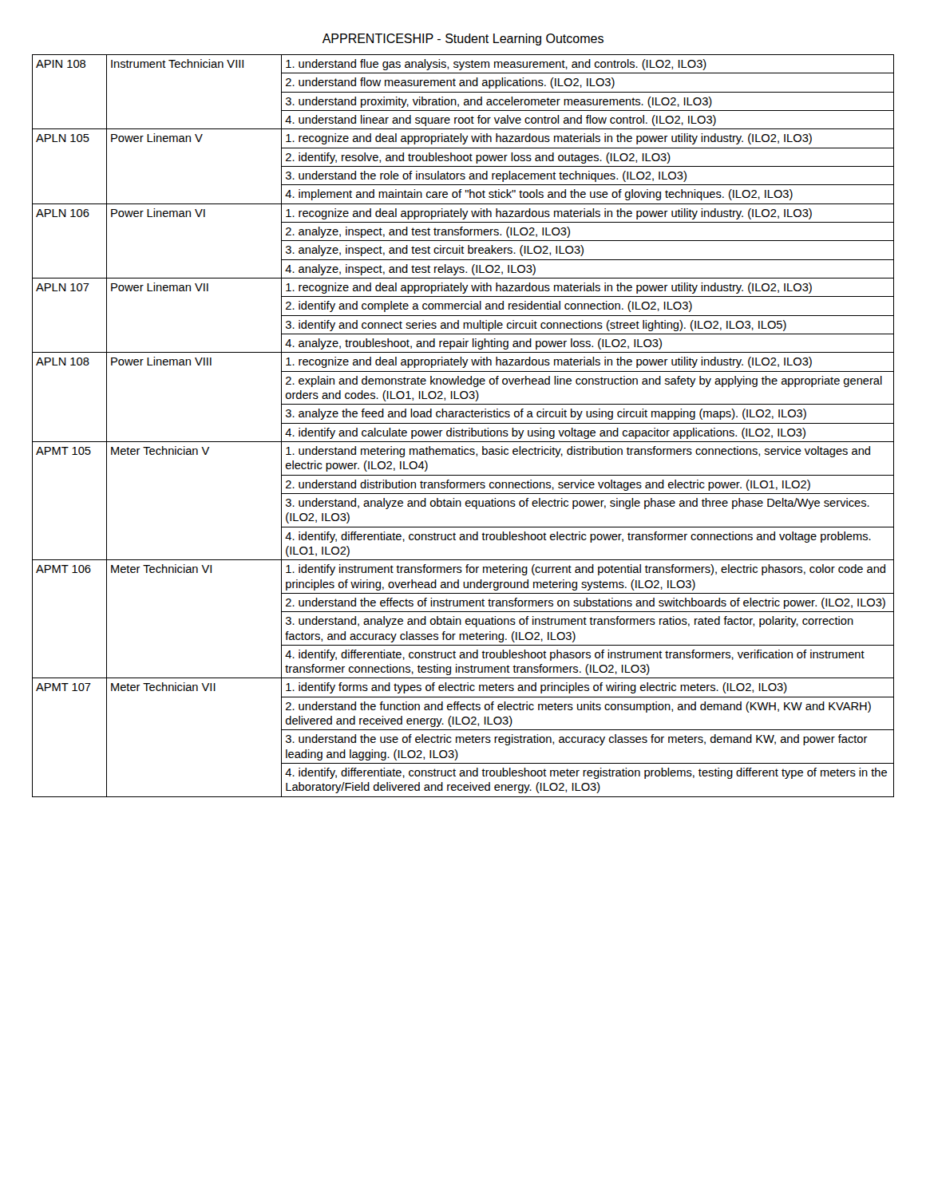APPRENTICESHIP - Student Learning Outcomes
| APIN 108 | Instrument Technician VIII | 1. understand flue gas analysis, system measurement, and controls. (ILO2, ILO3) |
| 2. understand flow measurement and applications. (ILO2, ILO3) |
| 3. understand proximity, vibration, and accelerometer measurements. (ILO2, ILO3) |
| 4. understand linear and square root for valve control and flow control. (ILO2, ILO3) |
| APLN 105 | Power Lineman V | 1. recognize and deal appropriately with hazardous materials in the power utility industry. (ILO2, ILO3) |
| 2. identify, resolve, and troubleshoot power loss and outages. (ILO2, ILO3) |
| 3. understand the role of insulators and replacement techniques. (ILO2, ILO3) |
| 4. implement and maintain care of "hot stick" tools and the use of gloving techniques. (ILO2, ILO3) |
| APLN 106 | Power Lineman VI | 1. recognize and deal appropriately with hazardous materials in the power utility industry. (ILO2, ILO3) |
| 2. analyze, inspect, and test transformers. (ILO2, ILO3) |
| 3. analyze, inspect, and test circuit breakers. (ILO2, ILO3) |
| 4. analyze, inspect, and test relays. (ILO2, ILO3) |
| APLN 107 | Power Lineman VII | 1. recognize and deal appropriately with hazardous materials in the power utility industry. (ILO2, ILO3) |
| 2. identify and complete a commercial and residential connection. (ILO2, ILO3) |
| 3. identify and connect series and multiple circuit connections (street lighting). (ILO2, ILO3, ILO5) |
| 4. analyze, troubleshoot, and repair lighting and power loss. (ILO2, ILO3) |
| APLN 108 | Power Lineman VIII | 1. recognize and deal appropriately with hazardous materials in the power utility industry. (ILO2, ILO3) |
| 2. explain and demonstrate knowledge of overhead line construction and safety by applying the appropriate general orders and codes. (ILO1, ILO2, ILO3) |
| 3. analyze the feed and load characteristics of a circuit by using circuit mapping (maps). (ILO2, ILO3) |
| 4. identify and calculate power distributions by using voltage and capacitor applications. (ILO2, ILO3) |
| APMT 105 | Meter Technician V | 1. understand metering mathematics, basic electricity, distribution transformers connections, service voltages and electric power. (ILO2, ILO4) |
| 2. understand distribution transformers connections, service voltages and electric power. (ILO1, ILO2) |
| 3. understand, analyze and obtain equations of electric power, single phase and three phase Delta/Wye services. (ILO2, ILO3) |
| 4. identify, differentiate, construct and troubleshoot electric power, transformer connections and voltage problems. (ILO1, ILO2) |
| APMT 106 | Meter Technician VI | 1. identify instrument transformers for metering (current and potential transformers), electric phasors, color code and principles of wiring, overhead and underground metering systems. (ILO2, ILO3) |
| 2. understand the effects of instrument transformers on substations and switchboards of electric power. (ILO2, ILO3) |
| 3. understand, analyze and obtain equations of instrument transformers ratios, rated factor, polarity, correction factors, and accuracy classes for metering. (ILO2, ILO3) |
| 4. identify, differentiate, construct and troubleshoot phasors of instrument transformers, verification of instrument transformer connections, testing instrument transformers. (ILO2, ILO3) |
| APMT 107 | Meter Technician VII | 1. identify forms and types of electric meters and principles of wiring electric meters. (ILO2, ILO3) |
| 2. understand the function and effects of electric meters units consumption, and demand (KWH, KW and KVARH) delivered and received energy. (ILO2, ILO3) |
| 3. understand the use of electric meters registration, accuracy classes for meters, demand KW, and power factor leading and lagging. (ILO2, ILO3) |
| 4. identify, differentiate, construct and troubleshoot meter registration problems, testing different type of meters in the Laboratory/Field delivered and received energy. (ILO2, ILO3) |